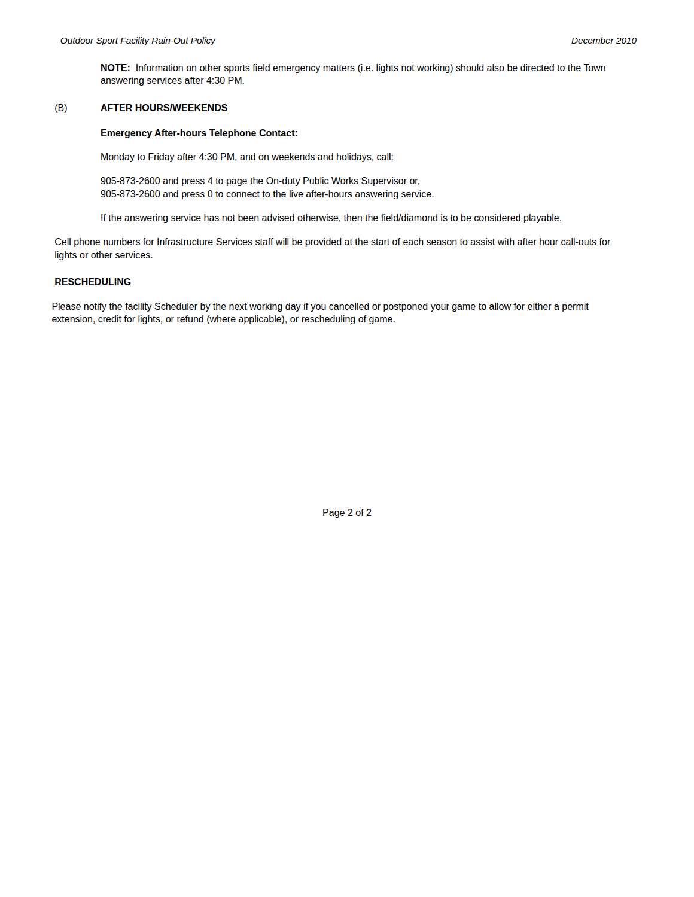Outdoor Sport Facility Rain-Out Policy December 2010
NOTE: Information on other sports field emergency matters (i.e. lights not working) should also be directed to the Town answering services after 4:30 PM.
(B)
AFTER HOURS/WEEKENDS
Emergency After-hours Telephone Contact:
Monday to Friday after 4:30 PM, and on weekends and holidays, call:
905-873-2600 and press 4 to page the On-duty Public Works Supervisor or, 905-873-2600 and press 0 to connect to the live after-hours answering service.
If the answering service has not been advised otherwise, then the field/diamond is to be considered playable.
Cell phone numbers for Infrastructure Services staff will be provided at the start of each season to assist with after hour call-outs for lights or other services.
RESCHEDULING
Please notify the facility Scheduler by the next working day if you cancelled or postponed your game to allow for either a permit extension, credit for lights, or refund (where applicable), or rescheduling of game.
Page 2 of 2